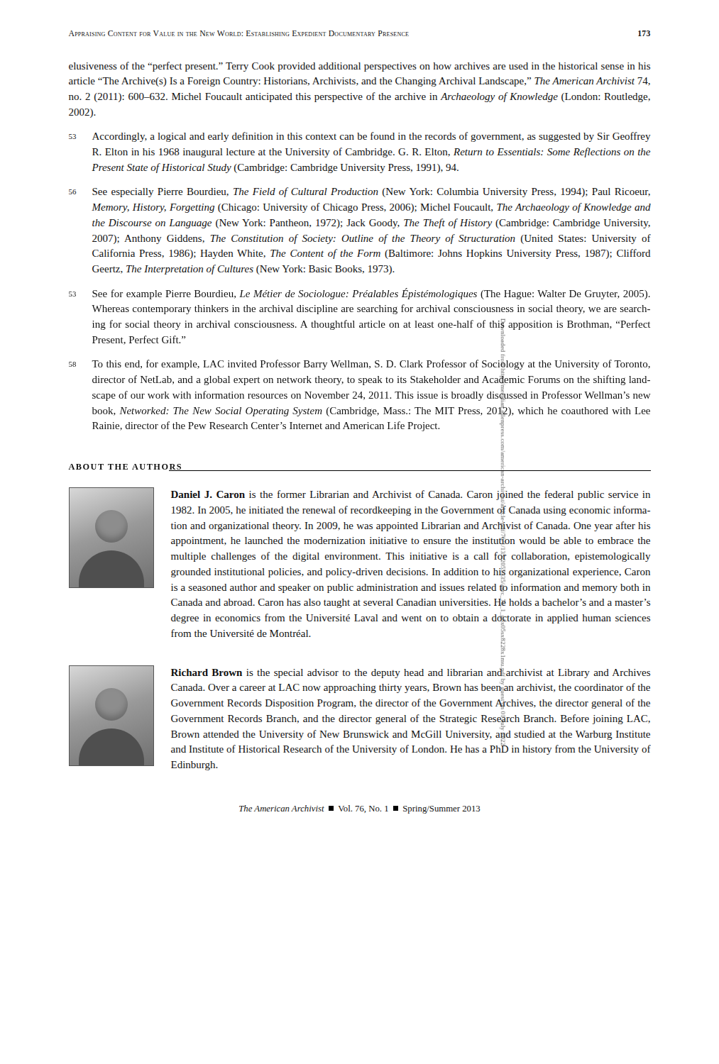Downloaded from http://meridian.allenpress.com/american-archivist/article-pdf/76/1/135/2055335/aarc_76_1_g5x05sx8228x1mu.pdf by guest on 01 July 2022
Appraising Content for Value in the New World: Establishing Expedient Documentary Presence 173
elusiveness of the “perfect present.” Terry Cook provided additional perspectives on how archives are used in the historical sense in his article “The Archive(s) Is a Foreign Country: Historians, Archivists, and the Changing Archival Landscape,” The American Archivist 74, no. 2 (2011): 600–632. Michel Foucault anticipated this perspective of the archive in Archaeology of Knowledge (London: Routledge, 2002).
53 Accordingly, a logical and early definition in this context can be found in the records of government, as suggested by Sir Geoffrey R. Elton in his 1968 inaugural lecture at the University of Cambridge. G. R. Elton, Return to Essentials: Some Reflections on the Present State of Historical Study (Cambridge: Cambridge University Press, 1991), 94.
56 See especially Pierre Bourdieu, The Field of Cultural Production (New York: Columbia University Press, 1994); Paul Ricoeur, Memory, History, Forgetting (Chicago: University of Chicago Press, 2006); Michel Foucault, The Archaeology of Knowledge and the Discourse on Language (New York: Pantheon, 1972); Jack Goody, The Theft of History (Cambridge: Cambridge University, 2007); Anthony Giddens, The Constitution of Society: Outline of the Theory of Structuration (United States: University of California Press, 1986); Hayden White, The Content of the Form (Baltimore: Johns Hopkins University Press, 1987); Clifford Geertz, The Interpretation of Cultures (New York: Basic Books, 1973).
53 See for example Pierre Bourdieu, Le Métier de Sociologue: Préalables Épistémologiques (The Hague: Walter De Gruyter, 2005). Whereas contemporary thinkers in the archival discipline are searching for archival consciousness in social theory, we are searching for social theory in archival consciousness. A thoughtful article on at least one-half of this apposition is Brothman, “Perfect Present, Perfect Gift.”
58 To this end, for example, LAC invited Professor Barry Wellman, S. D. Clark Professor of Sociology at the University of Toronto, director of NetLab, and a global expert on network theory, to speak to its Stakeholder and Academic Forums on the shifting landscape of our work with information resources on November 24, 2011. This issue is broadly discussed in Professor Wellman’s new book, Networked: The New Social Operating System (Cambridge, Mass.: The MIT Press, 2012), which he coauthored with Lee Rainie, director of the Pew Research Center’s Internet and American Life Project.
About the Authors
Daniel J. Caron is the former Librarian and Archivist of Canada. Caron joined the federal public service in 1982. In 2005, he initiated the renewal of recordkeeping in the Government of Canada using economic information and organizational theory. In 2009, he was appointed Librarian and Archivist of Canada. One year after his appointment, he launched the modernization initiative to ensure the institution would be able to embrace the multiple challenges of the digital environment. This initiative is a call for collaboration, epistemologically grounded institutional policies, and policy-driven decisions. In addition to his organizational experience, Caron is a seasoned author and speaker on public administration and issues related to information and memory both in Canada and abroad. Caron has also taught at several Canadian universities. He holds a bachelor’s and a master’s degree in economics from the Université Laval and went on to obtain a doctorate in applied human sciences from the Université de Montréal.
Richard Brown is the special advisor to the deputy head and librarian and archivist at Library and Archives Canada. Over a career at LAC now approaching thirty years, Brown has been an archivist, the coordinator of the Government Records Disposition Program, the director of the Government Archives, the director general of the Government Records Branch, and the director general of the Strategic Research Branch. Before joining LAC, Brown attended the University of New Brunswick and McGill University, and studied at the Warburg Institute and Institute of Historical Research of the University of London. He has a PhD in history from the University of Edinburgh.
The American Archivist Vol. 76, No. 1 Spring/Summer 2013